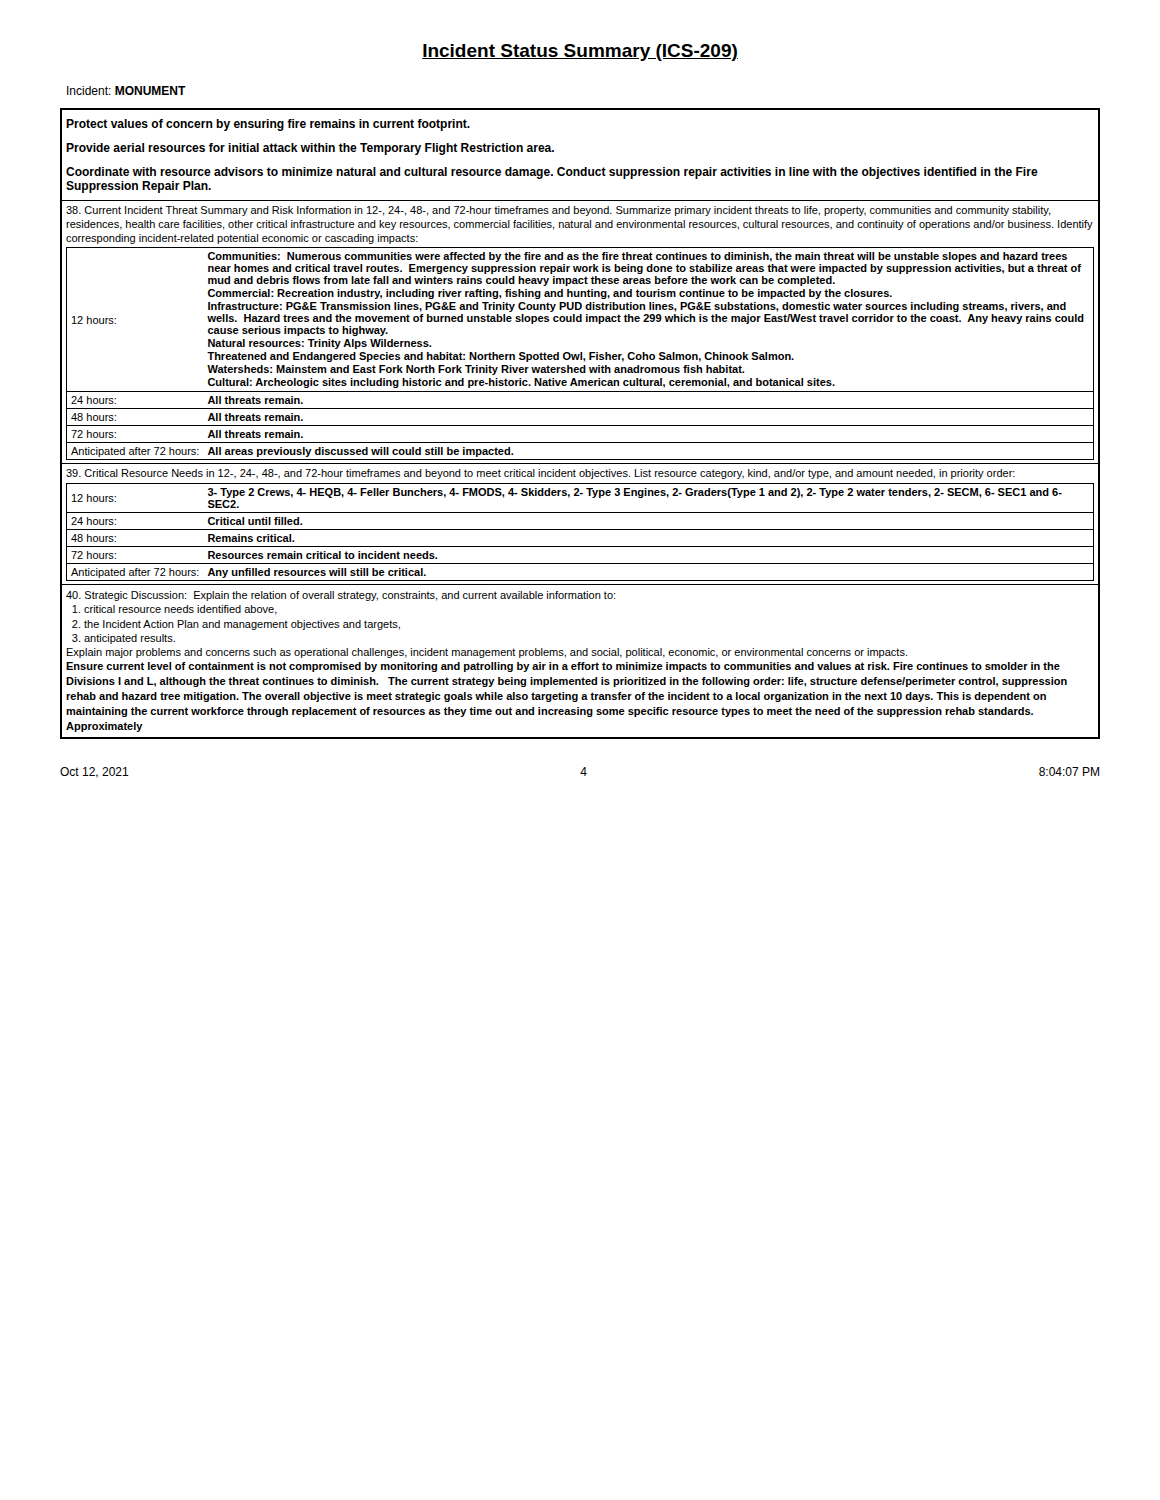Incident Status Summary (ICS-209)
Incident: MONUMENT
| Protect values of concern by ensuring fire remains in current footprint. Provide aerial resources for initial attack within the Temporary Flight Restriction area. Coordinate with resource advisors to minimize natural and cultural resource damage. Conduct suppression repair activities in line with the objectives identified in the Fire Suppression Repair Plan. |
| 38. Current Incident Threat Summary and Risk Information in 12-, 24-, 48-, and 72-hour timeframes and beyond. Summarize primary incident threats to life, property, communities and community stability, residences, health care facilities, other critical infrastructure and key resources, commercial facilities, natural and environmental resources, cultural resources, and continuity of operations and/or business. Identify corresponding incident-related potential economic or cascading impacts: / 12 hours: / Communities: Numerous communities were affected by the fire and as the fire threat continues to diminish, the main threat will be unstable slopes and hazard trees near homes and critical travel routes. Emergency suppression repair work is being done to stabilize areas that were impacted by suppression activities, but a threat of mud and debris flows from late fall and winters rains could heavy impact these areas before the work can be completed. Commercial: Recreation industry, including river rafting, fishing and hunting, and tourism continue to be impacted by the closures. Infrastructure: PG&E Transmission lines, PG&E and Trinity County PUD distribution lines, PG&E substations, domestic water sources including streams, rivers, and wells. Hazard trees and the movement of burned unstable slopes could impact the 299 which is the major East/West travel corridor to the coast. Any heavy rains could cause serious impacts to highway. Natural resources: Trinity Alps Wilderness. Threatened and Endangered Species and habitat: Northern Spotted Owl, Fisher, Coho Salmon, Chinook Salmon. Watersheds: Mainstem and East Fork North Fork Trinity River watershed with anadromous fish habitat. Cultural: Archeologic sites including historic and pre-historic. Native American cultural, ceremonial, and botanical sites. / / 24 hours: / All threats remain. / / 48 hours: / All threats remain. / / 72 hours: / All threats remain. / / Anticipated after 72 hours: / All areas previously discussed will could still be impacted. / |
| 39. Critical Resource Needs in 12-, 24-, 48-, and 72-hour timeframes and beyond to meet critical incident objectives. List resource category, kind, and/or type, and amount needed, in priority order: / 12 hours: / 3- Type 2 Crews, 4- HEQB, 4- Feller Bunchers, 4- FMODS, 4- Skidders, 2- Type 3 Engines, 2- Graders(Type 1 and 2), 2- Type 2 water tenders, 2- SECM, 6- SEC1 and 6-SEC2. / / 24 hours: / Critical until filled. / / 48 hours: / Remains critical. / / 72 hours: / Resources remain critical to incident needs. / / Anticipated after 72 hours: / Any unfilled resources will still be critical. / |
| 40. Strategic Discussion: Explain the relation of overall strategy, constraints, and current available information to: critical resource needs identified above, the Incident Action Plan and management objectives and targets, anticipated results. Explain major problems and concerns such as operational challenges, incident management problems, and social, political, economic, or environmental concerns or impacts. Ensure current level of containment is not compromised by monitoring and patrolling by air in a effort to minimize impacts to communities and values at risk. Fire continues to smolder in the Divisions I and L, although the threat continues to diminish. The current strategy being implemented is prioritized in the following order: life, structure defense/perimeter control, suppression rehab and hazard tree mitigation. The overall objective is meet strategic goals while also targeting a transfer of the incident to a local organization in the next 10 days. This is dependent on maintaining the current workforce through replacement of resources as they time out and increasing some specific resource types to meet the need of the suppression rehab standards. Approximately |
Oct 12, 2021 4 8:04:07 PM